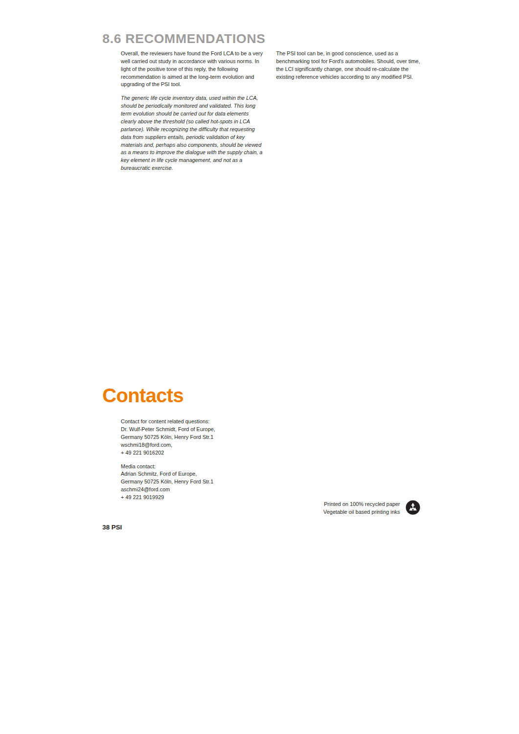8.6 RECOMMENDATIONS
Overall, the reviewers have found the Ford LCA to be a very well carried out study in accordance with various norms. In light of the positive tone of this reply, the following recommendation is aimed at the long-term evolution and upgrading of the PSI tool.
The generic life cycle inventory data, used within the LCA, should be periodically monitored and validated. This long term evolution should be carried out for data elements clearly above the threshold (so called hot-spots in LCA parlance). While recognizing the difficulty that requesting data from suppliers entails, periodic validation of key materials and, perhaps also components, should be viewed as a means to improve the dialogue with the supply chain, a key element in life cycle management, and not as a bureaucratic exercise.
The PSI tool can be, in good conscience, used as a benchmarking tool for Ford's automobiles. Should, over time, the LCI significantly change, one should re-calculate the existing reference vehicles according to any modified PSI.
Contacts
Contact for content related questions:
Dr. Wulf-Peter Schmidt, Ford of Europe,
Germany 50725 Köln, Henry Ford Str.1
wschmi18@ford.com,
+ 49 221 9016202
Media contact:
Adrian Schmitz, Ford of Europe,
Germany 50725 Köln, Henry Ford Str.1
aschmi24@ford.com
+ 49 221 9019929
Printed on 100% recycled paper
Vegetable oil based printing inks
38 PSI